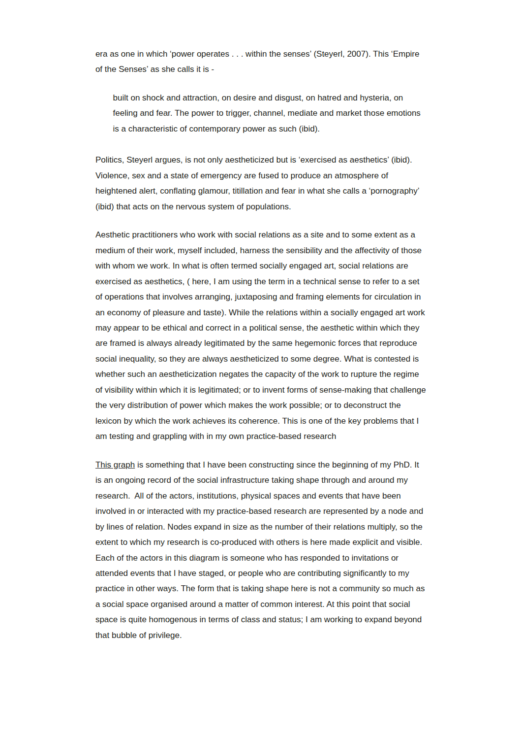era as one in which ‘power operates . . . within the senses’ (Steyerl, 2007). This ‘Empire of the Senses’ as she calls it is -
built on shock and attraction, on desire and disgust, on hatred and hysteria, on feeling and fear. The power to trigger, channel, mediate and market those emotions is a characteristic of contemporary power as such (ibid).
Politics, Steyerl argues, is not only aestheticized but is ‘exercised as aesthetics’ (ibid). Violence, sex and a state of emergency are fused to produce an atmosphere of heightened alert, conflating glamour, titillation and fear in what she calls a ‘pornography’ (ibid) that acts on the nervous system of populations.
Aesthetic practitioners who work with social relations as a site and to some extent as a medium of their work, myself included, harness the sensibility and the affectivity of those with whom we work. In what is often termed socially engaged art, social relations are exercised as aesthetics, ( here, I am using the term in a technical sense to refer to a set of operations that involves arranging, juxtaposing and framing elements for circulation in an economy of pleasure and taste). While the relations within a socially engaged art work may appear to be ethical and correct in a political sense, the aesthetic within which they are framed is always already legitimated by the same hegemonic forces that reproduce social inequality, so they are always aestheticized to some degree. What is contested is whether such an aestheticization negates the capacity of the work to rupture the regime of visibility within which it is legitimated; or to invent forms of sense-making that challenge the very distribution of power which makes the work possible; or to deconstruct the lexicon by which the work achieves its coherence. This is one of the key problems that I am testing and grappling with in my own practice-based research
This graph is something that I have been constructing since the beginning of my PhD. It is an ongoing record of the social infrastructure taking shape through and around my research. All of the actors, institutions, physical spaces and events that have been involved in or interacted with my practice-based research are represented by a node and by lines of relation. Nodes expand in size as the number of their relations multiply, so the extent to which my research is co-produced with others is here made explicit and visible. Each of the actors in this diagram is someone who has responded to invitations or attended events that I have staged, or people who are contributing significantly to my practice in other ways. The form that is taking shape here is not a community so much as a social space organised around a matter of common interest. At this point that social space is quite homogenous in terms of class and status; I am working to expand beyond that bubble of privilege.